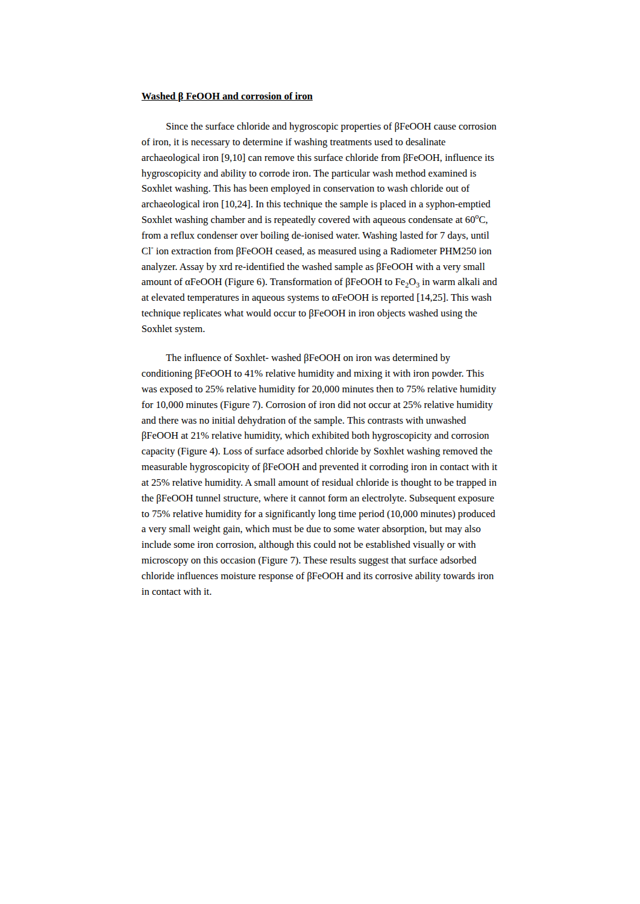Washed β FeOOH and corrosion of iron
Since the surface chloride and hygroscopic properties of βFeOOH cause corrosion of iron, it is necessary to determine if washing treatments used to desalinate archaeological iron [9,10] can remove this surface chloride from βFeOOH, influence its hygroscopicity and ability to corrode iron. The particular wash method examined is Soxhlet washing. This has been employed in conservation to wash chloride out of archaeological iron [10,24]. In this technique the sample is placed in a syphon-emptied Soxhlet washing chamber and is repeatedly covered with aqueous condensate at 60oC, from a reflux condenser over boiling de-ionised water. Washing lasted for 7 days, until Cl- ion extraction from βFeOOH ceased, as measured using a Radiometer PHM250 ion analyzer. Assay by xrd re-identified the washed sample as βFeOOH with a very small amount of αFeOOH (Figure 6). Transformation of βFeOOH to Fe2O3 in warm alkali and at elevated temperatures in aqueous systems to αFeOOH is reported [14,25]. This wash technique replicates what would occur to βFeOOH in iron objects washed using the Soxhlet system.
The influence of Soxhlet- washed βFeOOH on iron was determined by conditioning βFeOOH to 41% relative humidity and mixing it with iron powder. This was exposed to 25% relative humidity for 20,000 minutes then to 75% relative humidity for 10,000 minutes (Figure 7). Corrosion of iron did not occur at 25% relative humidity and there was no initial dehydration of the sample. This contrasts with unwashed βFeOOH at 21% relative humidity, which exhibited both hygroscopicity and corrosion capacity (Figure 4). Loss of surface adsorbed chloride by Soxhlet washing removed the measurable hygroscopicity of βFeOOH and prevented it corroding iron in contact with it at 25% relative humidity. A small amount of residual chloride is thought to be trapped in the βFeOOH tunnel structure, where it cannot form an electrolyte. Subsequent exposure to 75% relative humidity for a significantly long time period (10,000 minutes) produced a very small weight gain, which must be due to some water absorption, but may also include some iron corrosion, although this could not be established visually or with microscopy on this occasion (Figure 7). These results suggest that surface adsorbed chloride influences moisture response of βFeOOH and its corrosive ability towards iron in contact with it.